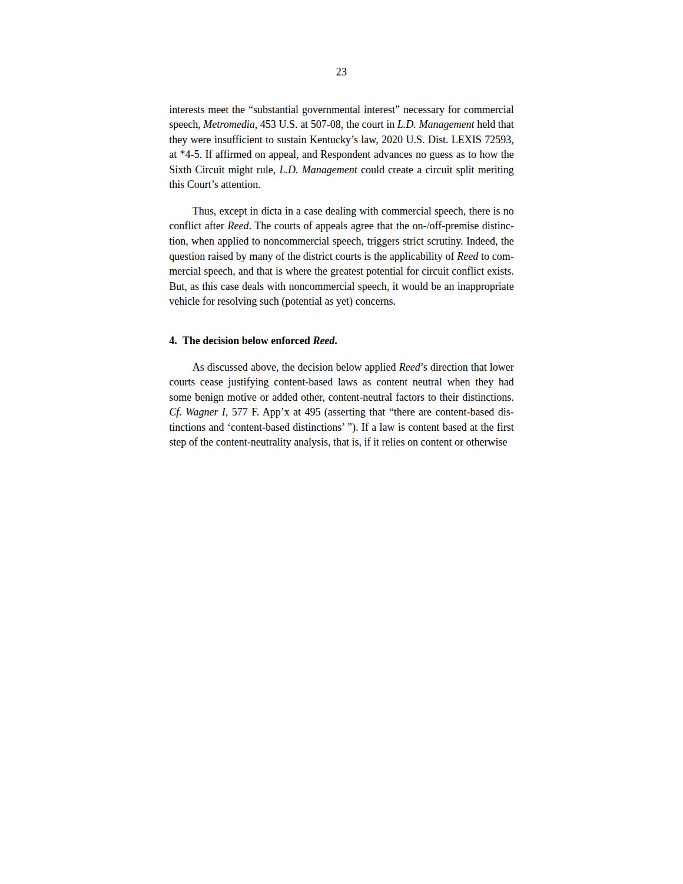23
interests meet the “substantial governmental interest” necessary for commercial speech, Metromedia, 453 U.S. at 507-08, the court in L.D. Management held that they were insufficient to sustain Kentucky’s law, 2020 U.S. Dist. LEXIS 72593, at *4-5. If affirmed on appeal, and Respondent advances no guess as to how the Sixth Circuit might rule, L.D. Management could create a circuit split meriting this Court’s attention.
Thus, except in dicta in a case dealing with commercial speech, there is no conflict after Reed. The courts of appeals agree that the on-/off-premise distinction, when applied to noncommercial speech, triggers strict scrutiny. Indeed, the question raised by many of the district courts is the applicability of Reed to commercial speech, and that is where the greatest potential for circuit conflict exists. But, as this case deals with noncommercial speech, it would be an inappropriate vehicle for resolving such (potential as yet) concerns.
4. The decision below enforced Reed.
As discussed above, the decision below applied Reed’s direction that lower courts cease justifying content-based laws as content neutral when they had some benign motive or added other, content-neutral factors to their distinctions. Cf. Wagner I, 577 F. App’x at 495 (asserting that “there are content-based distinctions and ‘content-based distinctions’ ”). If a law is content based at the first step of the content-neutrality analysis, that is, if it relies on content or otherwise